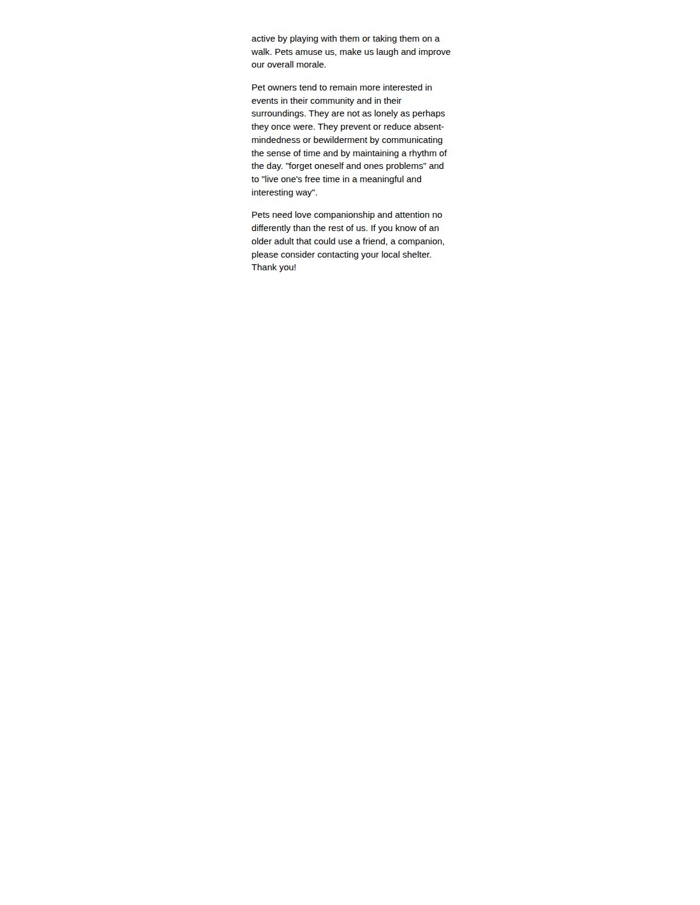active by playing with them or taking them on a walk. Pets amuse us, make us laugh and improve our overall morale.
Pet owners tend to remain more interested in events in their community and in their surroundings. They are not as lonely as perhaps they once were. They prevent or reduce absent-mindedness or bewilderment by communicating the sense of time and by maintaining a rhythm of the day. "forget oneself and ones problems" and to "live one's free time in a meaningful and interesting way".
Pets need love companionship and attention no differently than the rest of us. If you know of an older adult that could use a friend, a companion, please consider contacting your local shelter. Thank you!